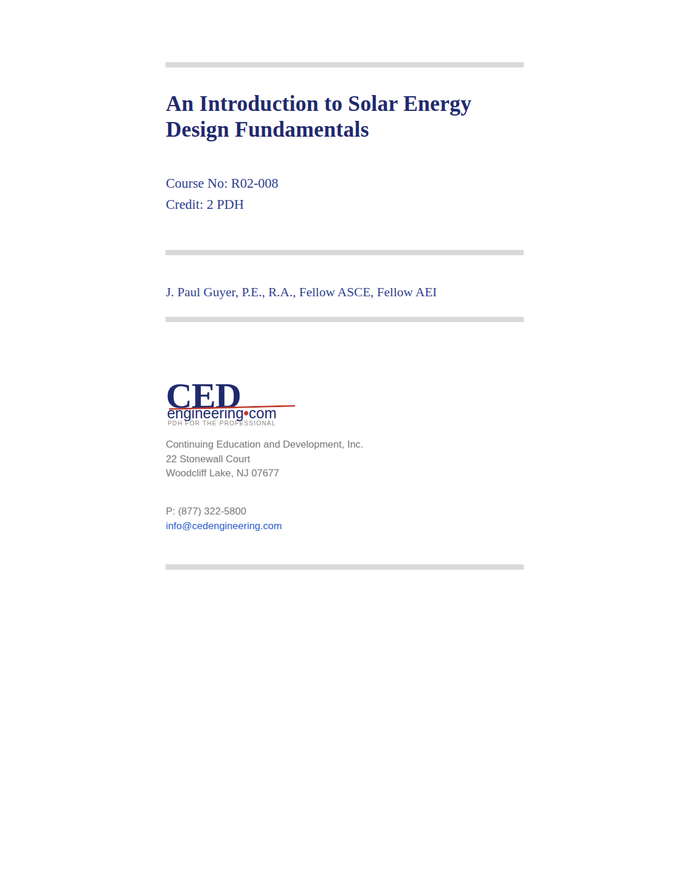An Introduction to Solar Energy
Design Fundamentals
Course No: R02-008
Credit: 2 PDH
J. Paul Guyer, P.E., R.A., Fellow ASCE, Fellow AEI
CED engineering•com PDH FOR THE PROFESSIONAL
Continuing Education and Development, Inc.
22 Stonewall Court
Woodcliff Lake, NJ 07677
P: (877) 322-5800
info@cedengineering.com